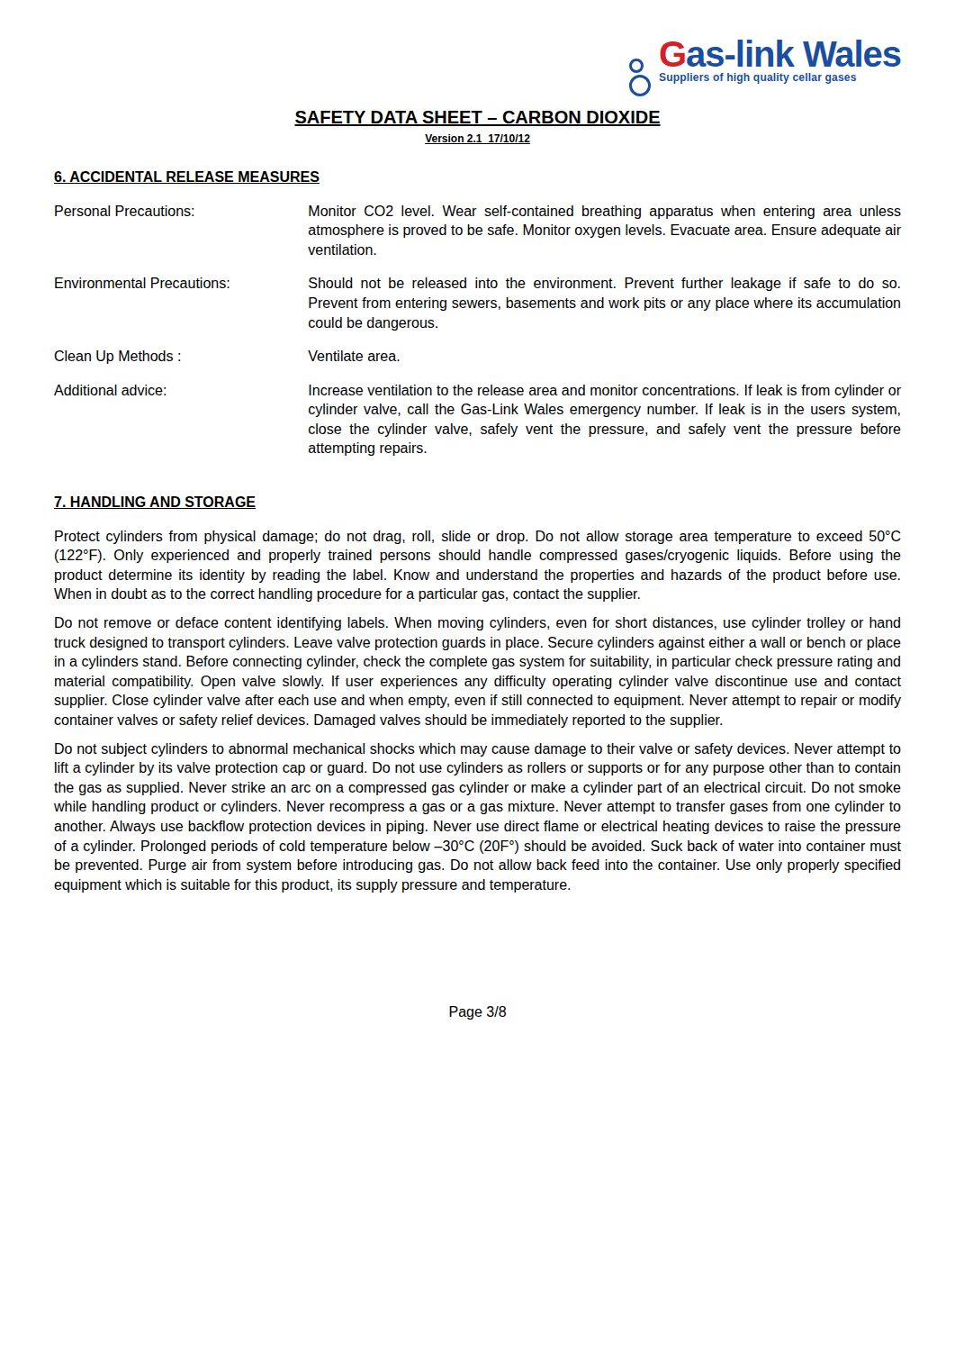Gas-link Wales
Suppliers of high quality cellar gases
SAFETY DATA SHEET – CARBON DIOXIDE
Version 2.1 17/10/12
6. ACCIDENTAL RELEASE MEASURES
| Personal Precautions: | Monitor CO2 level. Wear self-contained breathing apparatus when entering area unless atmosphere is proved to be safe. Monitor oxygen levels. Evacuate area. Ensure adequate air ventilation. |
| Environmental Precautions: | Should not be released into the environment. Prevent further leakage if safe to do so. Prevent from entering sewers, basements and work pits or any place where its accumulation could be dangerous. |
| Clean Up Methods : | Ventilate area. |
| Additional advice: | Increase ventilation to the release area and monitor concentrations. If leak is from cylinder or cylinder valve, call the Gas-Link Wales emergency number. If leak is in the users system, close the cylinder valve, safely vent the pressure, and safely vent the pressure before attempting repairs. |
7. HANDLING AND STORAGE
Protect cylinders from physical damage; do not drag, roll, slide or drop. Do not allow storage area temperature to exceed 50°C (122°F). Only experienced and properly trained persons should handle compressed gases/cryogenic liquids. Before using the product determine its identity by reading the label. Know and understand the properties and hazards of the product before use. When in doubt as to the correct handling procedure for a particular gas, contact the supplier.
Do not remove or deface content identifying labels. When moving cylinders, even for short distances, use cylinder trolley or hand truck designed to transport cylinders. Leave valve protection guards in place. Secure cylinders against either a wall or bench or place in a cylinders stand. Before connecting cylinder, check the complete gas system for suitability, in particular check pressure rating and material compatibility. Open valve slowly. If user experiences any difficulty operating cylinder valve discontinue use and contact supplier. Close cylinder valve after each use and when empty, even if still connected to equipment. Never attempt to repair or modify container valves or safety relief devices. Damaged valves should be immediately reported to the supplier.
Do not subject cylinders to abnormal mechanical shocks which may cause damage to their valve or safety devices. Never attempt to lift a cylinder by its valve protection cap or guard. Do not use cylinders as rollers or supports or for any purpose other than to contain the gas as supplied. Never strike an arc on a compressed gas cylinder or make a cylinder part of an electrical circuit. Do not smoke while handling product or cylinders. Never recompress a gas or a gas mixture. Never attempt to transfer gases from one cylinder to another. Always use backflow protection devices in piping. Never use direct flame or electrical heating devices to raise the pressure of a cylinder. Prolonged periods of cold temperature below –30°C (20F°) should be avoided. Suck back of water into container must be prevented. Purge air from system before introducing gas. Do not allow back feed into the container. Use only properly specified equipment which is suitable for this product, its supply pressure and temperature.
Page 3/8